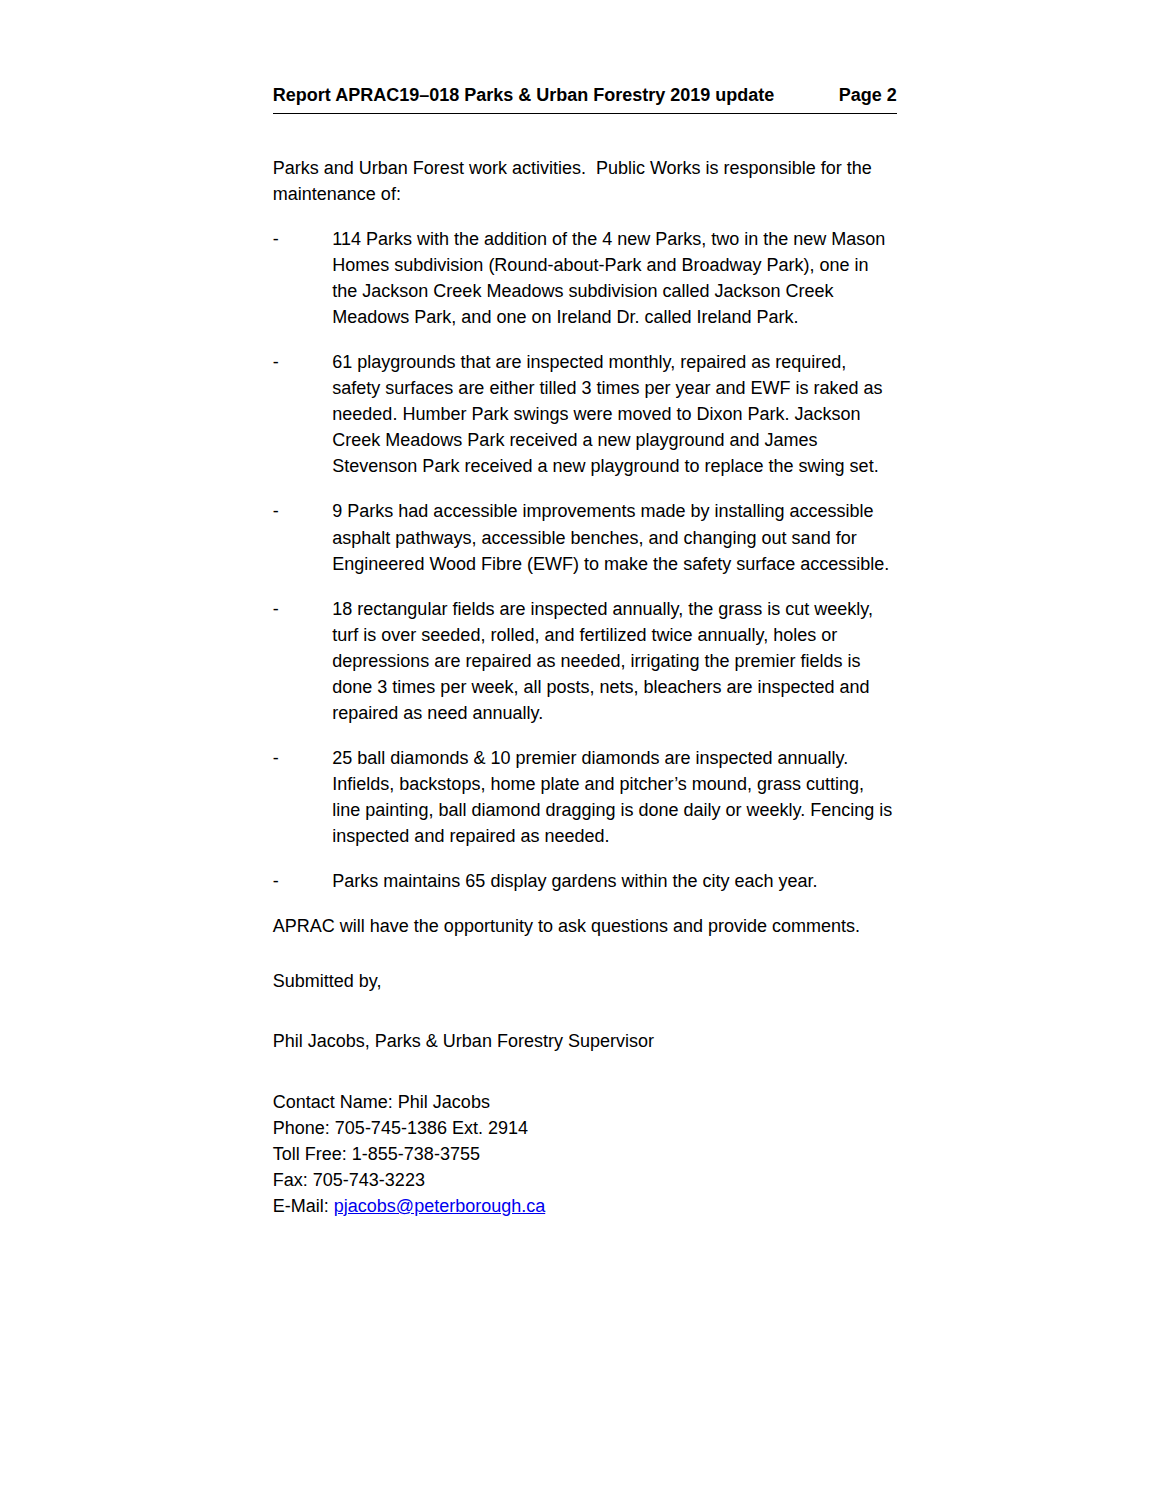Report APRAC19–018 Parks & Urban Forestry 2019 update Page 2
Parks and Urban Forest work activities. Public Works is responsible for the maintenance of:
114 Parks with the addition of the 4 new Parks, two in the new Mason Homes subdivision (Round-about-Park and Broadway Park), one in the Jackson Creek Meadows subdivision called Jackson Creek Meadows Park, and one on Ireland Dr. called Ireland Park.
61 playgrounds that are inspected monthly, repaired as required, safety surfaces are either tilled 3 times per year and EWF is raked as needed. Humber Park swings were moved to Dixon Park. Jackson Creek Meadows Park received a new playground and James Stevenson Park received a new playground to replace the swing set.
9 Parks had accessible improvements made by installing accessible asphalt pathways, accessible benches, and changing out sand for Engineered Wood Fibre (EWF) to make the safety surface accessible.
18 rectangular fields are inspected annually, the grass is cut weekly, turf is over seeded, rolled, and fertilized twice annually, holes or depressions are repaired as needed, irrigating the premier fields is done 3 times per week, all posts, nets, bleachers are inspected and repaired as need annually.
25 ball diamonds & 10 premier diamonds are inspected annually. Infields, backstops, home plate and pitcher’s mound, grass cutting, line painting, ball diamond dragging is done daily or weekly. Fencing is inspected and repaired as needed.
Parks maintains 65 display gardens within the city each year.
APRAC will have the opportunity to ask questions and provide comments.
Submitted by,
Phil Jacobs, Parks & Urban Forestry Supervisor
Contact Name: Phil Jacobs
Phone: 705-745-1386 Ext. 2914
Toll Free: 1-855-738-3755
Fax: 705-743-3223
E-Mail: pjacobs@peterborough.ca